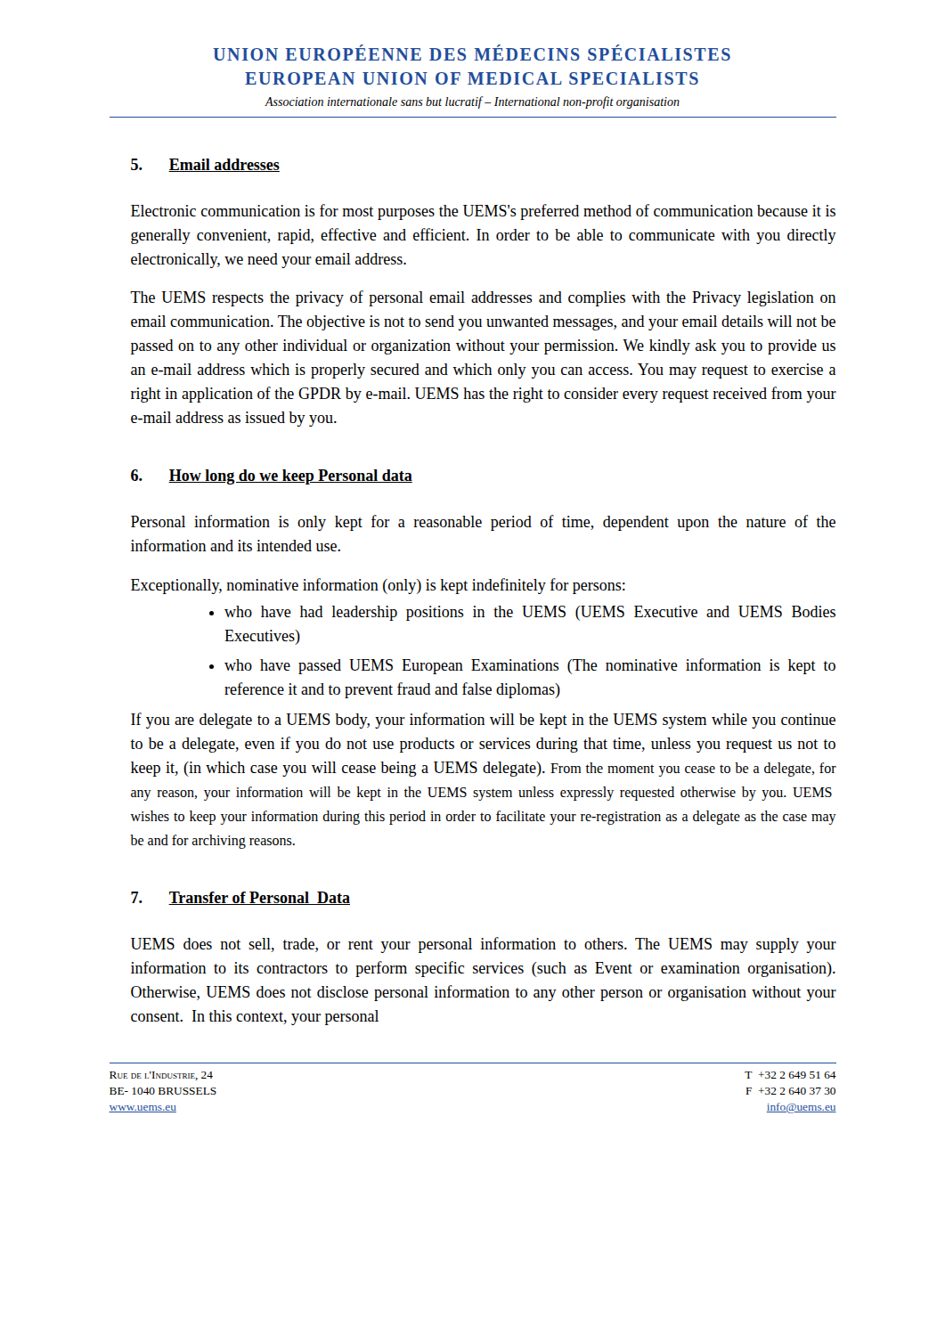UNION EUROPÉENNE DES MÉDECINS SPÉCIALISTES
EUROPEAN UNION OF MEDICAL SPECIALISTS
Association internationale sans but lucratif – International non-profit organisation
5. Email addresses
Electronic communication is for most purposes the UEMS's preferred method of communication because it is generally convenient, rapid, effective and efficient. In order to be able to communicate with you directly electronically, we need your email address.
The UEMS respects the privacy of personal email addresses and complies with the Privacy legislation on email communication. The objective is not to send you unwanted messages, and your email details will not be passed on to any other individual or organization without your permission. We kindly ask you to provide us an e-mail address which is properly secured and which only you can access. You may request to exercise a right in application of the GPDR by e-mail. UEMS has the right to consider every request received from your e-mail address as issued by you.
6. How long do we keep Personal data
Personal information is only kept for a reasonable period of time, dependent upon the nature of the information and its intended use.
Exceptionally, nominative information (only) is kept indefinitely for persons:
who have had leadership positions in the UEMS (UEMS Executive and UEMS Bodies Executives)
who have passed UEMS European Examinations (The nominative information is kept to reference it and to prevent fraud and false diplomas)
If you are delegate to a UEMS body, your information will be kept in the UEMS system while you continue to be a delegate, even if you do not use products or services during that time, unless you request us not to keep it, (in which case you will cease being a UEMS delegate). From the moment you cease to be a delegate, for any reason, your information will be kept in the UEMS system unless expressly requested otherwise by you. UEMS wishes to keep your information during this period in order to facilitate your re-registration as a delegate as the case may be and for archiving reasons.
7. Transfer of Personal Data
UEMS does not sell, trade, or rent your personal information to others. The UEMS may supply your information to its contractors to perform specific services (such as Event or examination organisation). Otherwise, UEMS does not disclose personal information to any other person or organisation without your consent. In this context, your personal
Rue de l'Industrie, 24
BE- 1040 BRUSSELS
www.uems.eu
T +32 2 649 51 64
F +32 2 640 37 30
info@uems.eu